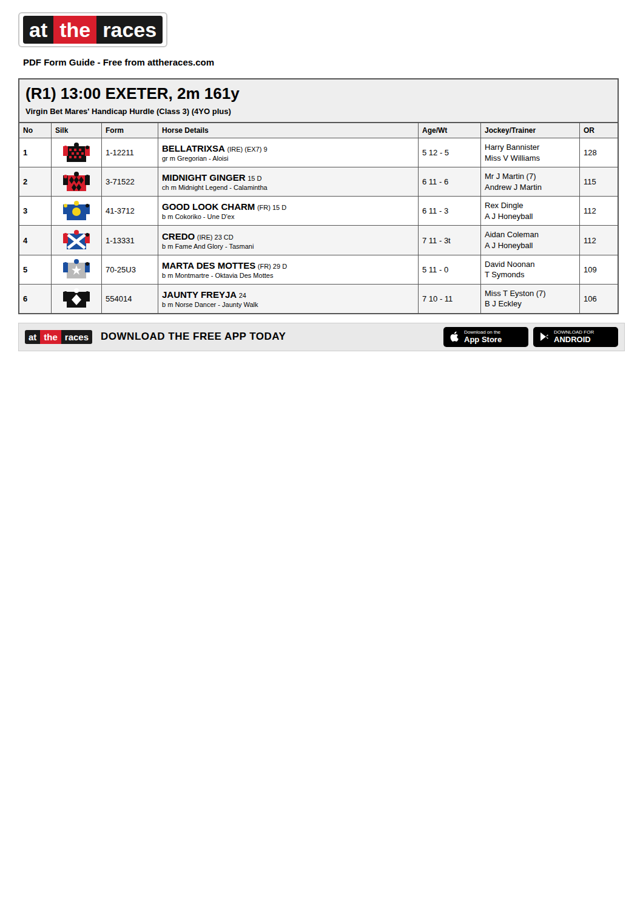at
the
races
PDF Form Guide - Free from attheraces.com
(R1) 13:00 EXETER, 2m 161y Virgin Bet Mares' Handicap Hurdle (Class 3) (4YO plus)
| No | Silk | Form | Horse Details | Age/Wt | Jockey/Trainer | OR |
| --- | --- | --- | --- | --- | --- | --- |
| 1 | | 1-12211 | BELLATRIXSA (IRE) (EX7) 9 gr m Gregorian - Aloisi | 5 12 - 5 | Harry Bannister Miss V Williams | 128 |
| 2 | | 3-71522 | MIDNIGHT GINGER 15 D ch m Midnight Legend - Calamintha | 6 11 - 6 | Mr J Martin (7) Andrew J Martin | 115 |
| 3 | | 41-3712 | GOOD LOOK CHARM (FR) 15 D b m Cokoriko - Une D'ex | 6 11 - 3 | Rex Dingle A J Honeyball | 112 |
| 4 | | 1-13331 | CREDO (IRE) 23 CD b m Fame And Glory - Tasmani | 7 11 - 3t | Aidan Coleman A J Honeyball | 112 |
| 5 | | 70-25U3 | MARTA DES MOTTES (FR) 29 D b m Montmartre - Oktavia Des Mottes | 5 11 - 0 | David Noonan T Symonds | 109 |
| 6 | | 554014 | JAUNTY FREYJA 24 b m Norse Dancer - Jaunty Walk | 7 10 - 11 | Miss T Eyston (7) B J Eckley | 106 |
at the races
DOWNLOAD THE FREE APP TODAY
Download on the App Store
DOWNLOAD FOR ANDROID